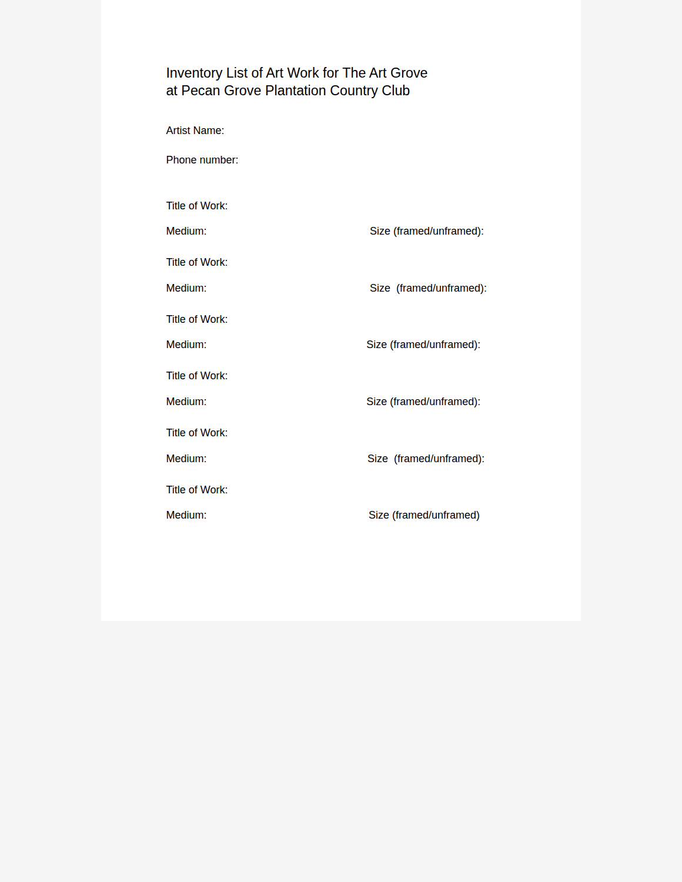Inventory List of Art Work for The Art Grove
at Pecan Grove Plantation Country Club
Artist Name:
Phone number:
Title of Work:
Medium: Size (framed/unframed):
Title of Work:
Medium: Size (framed/unframed):
Title of Work:
Medium: Size (framed/unframed):
Title of Work:
Medium: Size (framed/unframed):
Title of Work:
Medium: Size (framed/unframed):
Title of Work:
Medium: Size (framed/unframed)